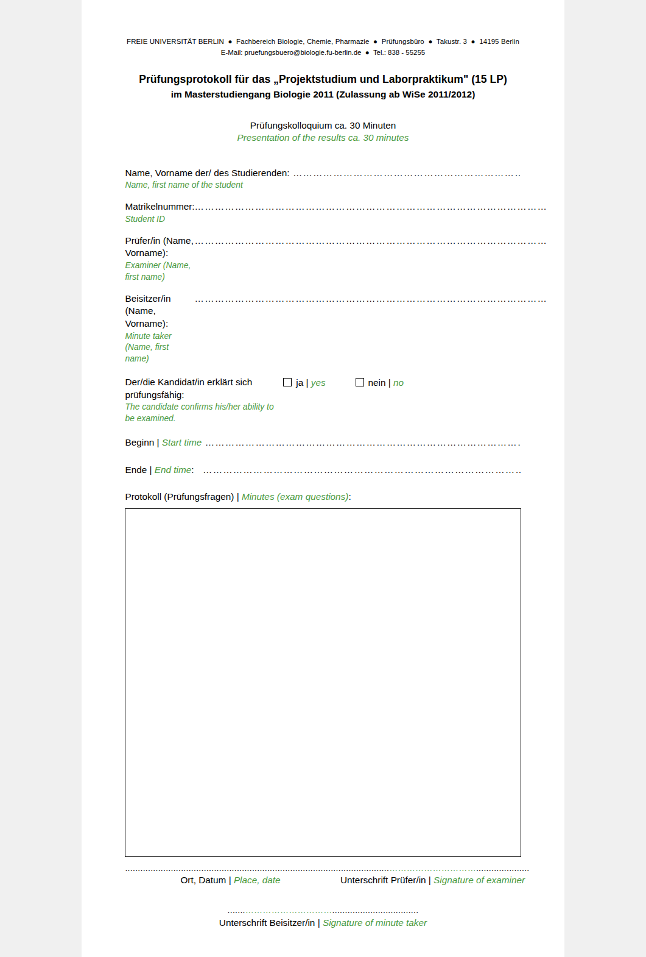FREIE UNIVERSITÄT BERLIN ● Fachbereich Biologie, Chemie, Pharmazie ● Prüfungsbüro ● Takustr. 3 ● 14195 Berlin
E-Mail: pruefungsbuero@biologie.fu-berlin.de ● Tel.: 838 - 55255
Prüfungsprotokoll für das „Projektstudium und Laborpraktikum" (15 LP)
im Masterstudiengang Biologie 2011 (Zulassung ab WiSe 2011/2012)
Prüfungskolloquium ca. 30 Minuten Presentation of the results ca. 30 minutes
Name, Vorname der/ des Studierenden: ……………………………………………………………………………………………
Name, first name of the student
| Matrikelnummer: Student ID | …………………………………………………………………………………………… |
| Prüfer/in (Name, Vorname): Examiner (Name, first name) | …………………………………………………………………………………………… |
| Beisitzer/in (Name, Vorname): Minute taker (Name, first name) | …………………………………………………………………………………………… |
Der/die Kandidat/in erklärt sich prüfungsfähig: The candidate confirms his/her ability to be examined.
ja | yes nein | no
Beginn | Start time ………………………………………………………………………………………………………………
Ende | End time: ………………………………………………………………………………………………………………
Protokoll (Prüfungsfragen) | Minutes (exam questions):
| ................................................................................... Ort, Datum / Place, date | ..................... ………………………… ..................... Unterschrift Prüfer/in / Signature of examiner |
.......………………………….................................. Unterschrift Beisitzer/in | Signature of minute taker